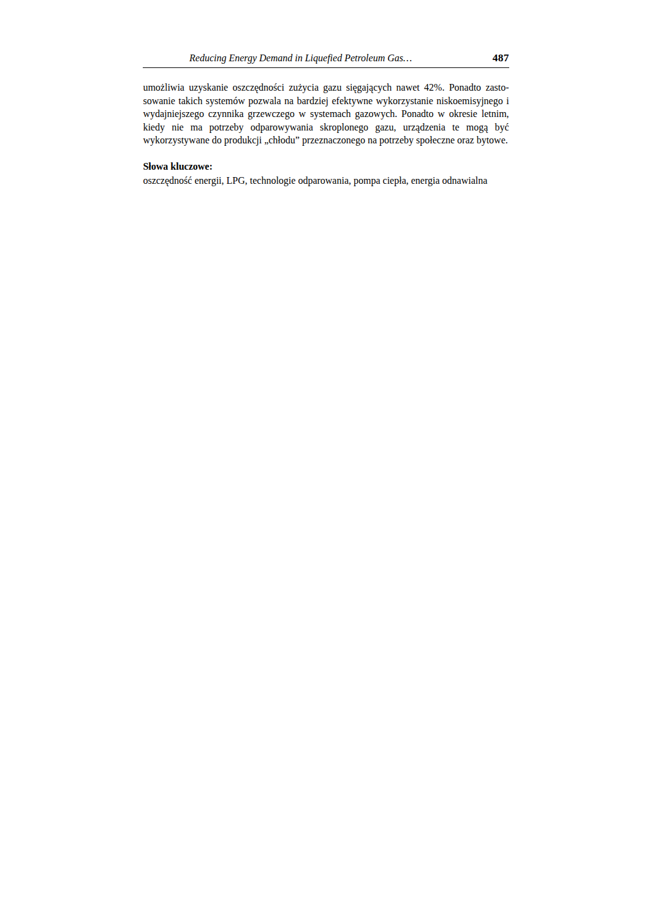Reducing Energy Demand in Liquefied Petroleum Gas… 487
umożliwia uzyskanie oszczędności zużycia gazu sięgających nawet 42%. Ponadto zasto­sowanie takich systemów pozwala na bardziej efektywne wykorzystanie niskoemisyj­nego i wydajniejszego czynnika grzewczego w systemach gazowych. Ponadto w okresie letnim, kiedy nie ma potrzeby odparowywania skroplonego gazu, urządzenia te mogą być wykorzystywane do produkcji „chłodu” przeznaczonego na potrzeby społeczne oraz by­towe.
Słowa kluczowe:
oszczędność energii, LPG, technologie odparowania, pompa ciepła, energia odnawialna